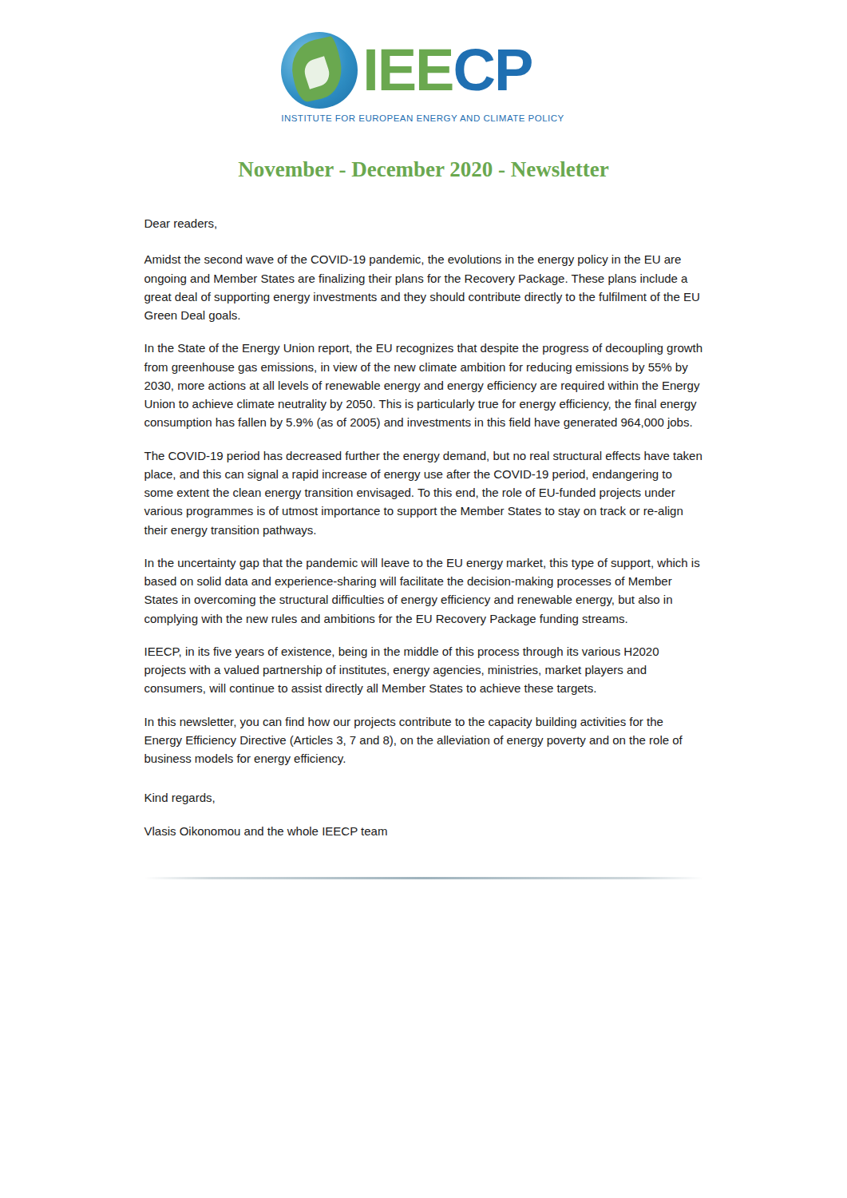IEECP
INSTITUTE FOR EUROPEAN ENERGY AND CLIMATE POLICY
November - December 2020 - Newsletter
Dear readers,
Amidst the second wave of the COVID-19 pandemic, the evolutions in the energy policy in the EU are ongoing and Member States are finalizing their plans for the Recovery Package. These plans include a great deal of supporting energy investments and they should contribute directly to the fulfilment of the EU Green Deal goals.
In the State of the Energy Union report, the EU recognizes that despite the progress of decoupling growth from greenhouse gas emissions, in view of the new climate ambition for reducing emissions by 55% by 2030, more actions at all levels of renewable energy and energy efficiency are required within the Energy Union to achieve climate neutrality by 2050. This is particularly true for energy efficiency, the final energy consumption has fallen by 5.9% (as of 2005) and investments in this field have generated 964,000 jobs.
The COVID-19 period has decreased further the energy demand, but no real structural effects have taken place, and this can signal a rapid increase of energy use after the COVID-19 period, endangering to some extent the clean energy transition envisaged. To this end, the role of EU-funded projects under various programmes is of utmost importance to support the Member States to stay on track or re-align their energy transition pathways.
In the uncertainty gap that the pandemic will leave to the EU energy market, this type of support, which is based on solid data and experience-sharing will facilitate the decision-making processes of Member States in overcoming the structural difficulties of energy efficiency and renewable energy, but also in complying with the new rules and ambitions for the EU Recovery Package funding streams.
IEECP, in its five years of existence, being in the middle of this process through its various H2020 projects with a valued partnership of institutes, energy agencies, ministries, market players and consumers, will continue to assist directly all Member States to achieve these targets.
In this newsletter, you can find how our projects contribute to the capacity building activities for the Energy Efficiency Directive (Articles 3, 7 and 8), on the alleviation of energy poverty and on the role of business models for energy efficiency.
Kind regards,
Vlasis Oikonomou and the whole IEECP team